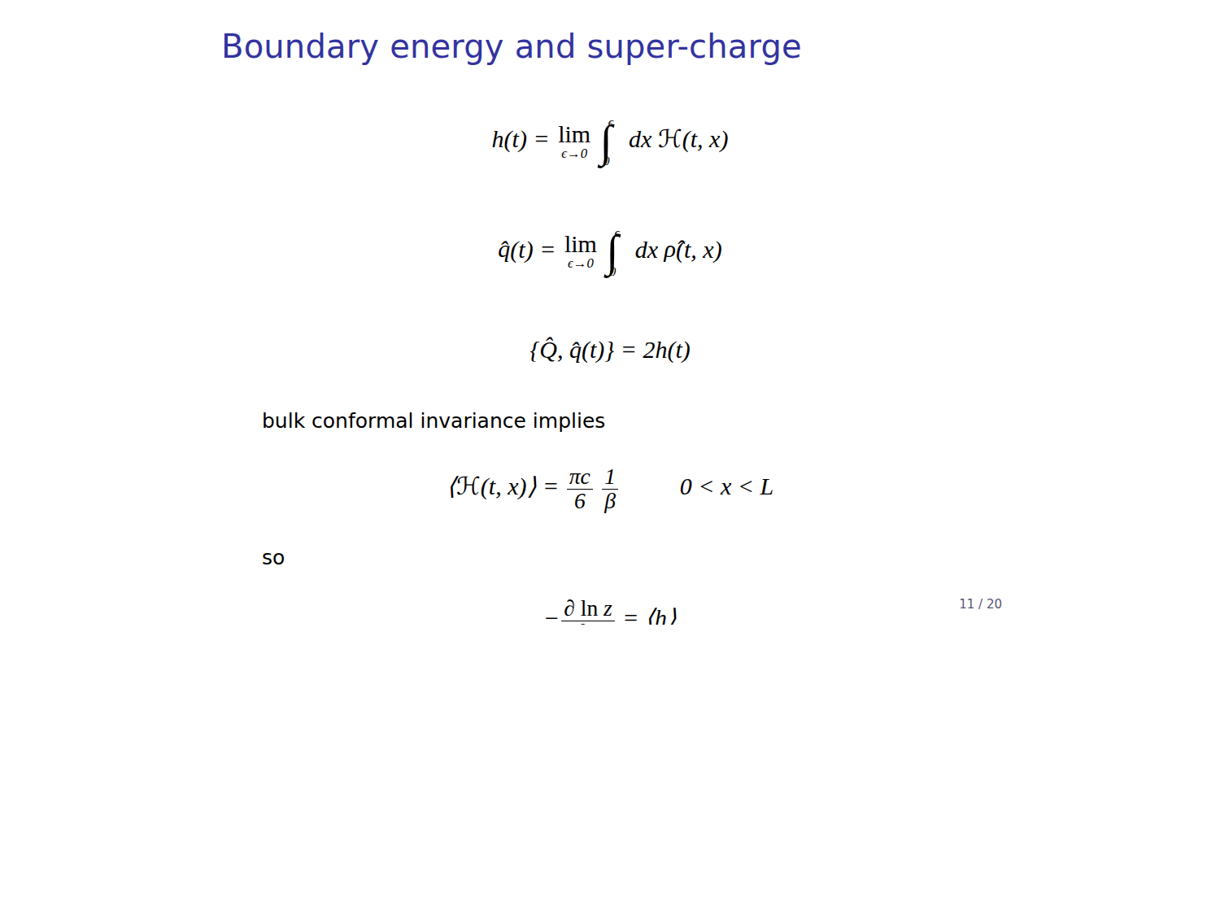Boundary energy and super-charge
h(t) = lim ϵ→0 ϵ∫0 dx ℋ(t, x)
q̂(t) = lim ϵ→0 ϵ∫0 dx ρ̂(t, x)
{Q̂, q̂(t)} = 2h(t)
bulk conformal invariance implies
⟨ℋ(t, x)⟩ = πc 6 1 β 0 < x < L
so
−∂ ln z∂β = ⟨h⟩
11 / 20